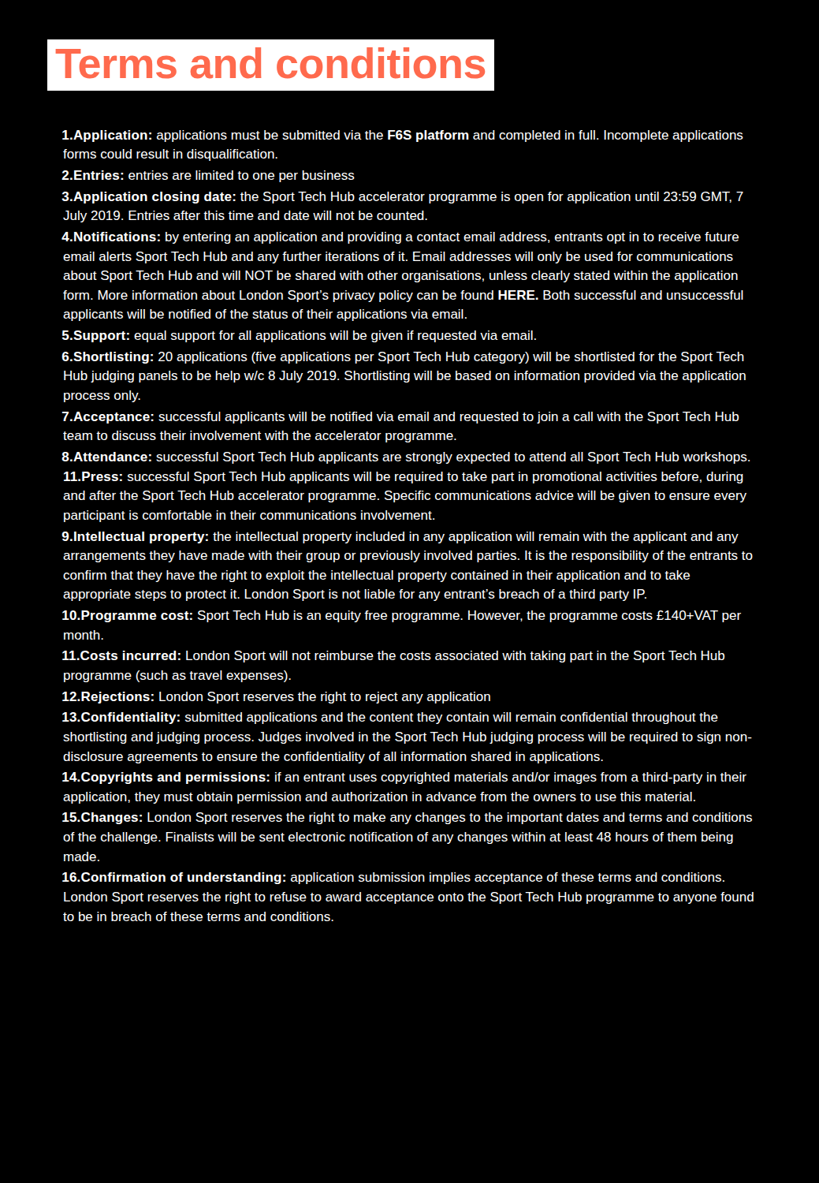Terms and conditions
1. Application: applications must be submitted via the F6S platform and completed in full. Incomplete applications forms could result in disqualification.
2. Entries: entries are limited to one per business
3. Application closing date: the Sport Tech Hub accelerator programme is open for application until 23:59 GMT, 7 July 2019. Entries after this time and date will not be counted.
4. Notifications: by entering an application and providing a contact email address, entrants opt in to receive future email alerts Sport Tech Hub and any further iterations of it. Email addresses will only be used for communications about Sport Tech Hub and will NOT be shared with other organisations, unless clearly stated within the application form. More information about London Sport’s privacy policy can be found HERE. Both successful and unsuccessful applicants will be notified of the status of their applications via email.
5. Support: equal support for all applications will be given if requested via email.
6. Shortlisting: 20 applications (five applications per Sport Tech Hub category) will be shortlisted for the Sport Tech Hub judging panels to be help w/c 8 July 2019. Shortlisting will be based on information provided via the application process only.
7. Acceptance: successful applicants will be notified via email and requested to join a call with the Sport Tech Hub team to discuss their involvement with the accelerator programme.
8. Attendance: successful Sport Tech Hub applicants are strongly expected to attend all Sport Tech Hub workshops. 11. Press: successful Sport Tech Hub applicants will be required to take part in promotional activities before, during and after the Sport Tech Hub accelerator programme. Specific communications advice will be given to ensure every participant is comfortable in their communications involvement.
9. Intellectual property: the intellectual property included in any application will remain with the applicant and any arrangements they have made with their group or previously involved parties. It is the responsibility of the entrants to confirm that they have the right to exploit the intellectual property contained in their application and to take appropriate steps to protect it. London Sport is not liable for any entrant’s breach of a third party IP.
10. Programme cost: Sport Tech Hub is an equity free programme. However, the programme costs £140+VAT per month.
11. Costs incurred: London Sport will not reimburse the costs associated with taking part in the Sport Tech Hub programme (such as travel expenses).
12. Rejections: London Sport reserves the right to reject any application
13. Confidentiality: submitted applications and the content they contain will remain confidential throughout the shortlisting and judging process. Judges involved in the Sport Tech Hub judging process will be required to sign non-disclosure agreements to ensure the confidentiality of all information shared in applications.
14. Copyrights and permissions: if an entrant uses copyrighted materials and/or images from a third-party in their application, they must obtain permission and authorization in advance from the owners to use this material.
15. Changes: London Sport reserves the right to make any changes to the important dates and terms and conditions of the challenge. Finalists will be sent electronic notification of any changes within at least 48 hours of them being made.
16. Confirmation of understanding: application submission implies acceptance of these terms and conditions. London Sport reserves the right to refuse to award acceptance onto the Sport Tech Hub programme to anyone found to be in breach of these terms and conditions.